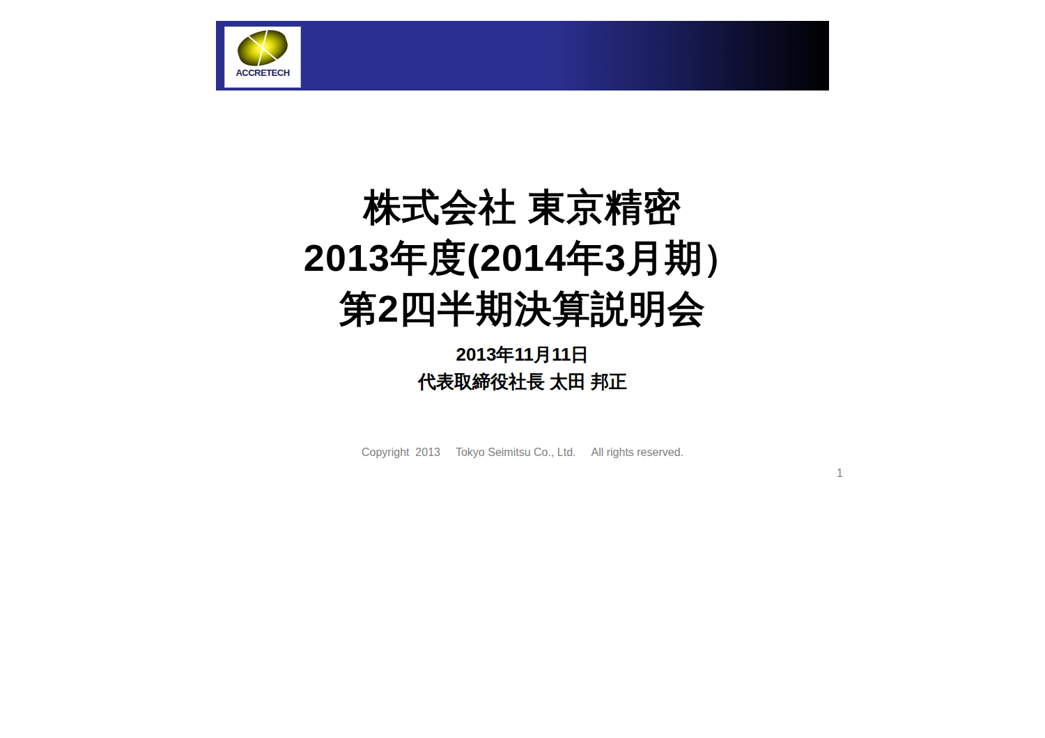ACCRETECH
株式会社 東京精密
2013年度(2014年3月期）
第2四半期決算説明会
2013年11月11日
代表取締役社長 太田 邦正
Copyright 2013 Tokyo Seimitsu Co., Ltd. All rights reserved.
1